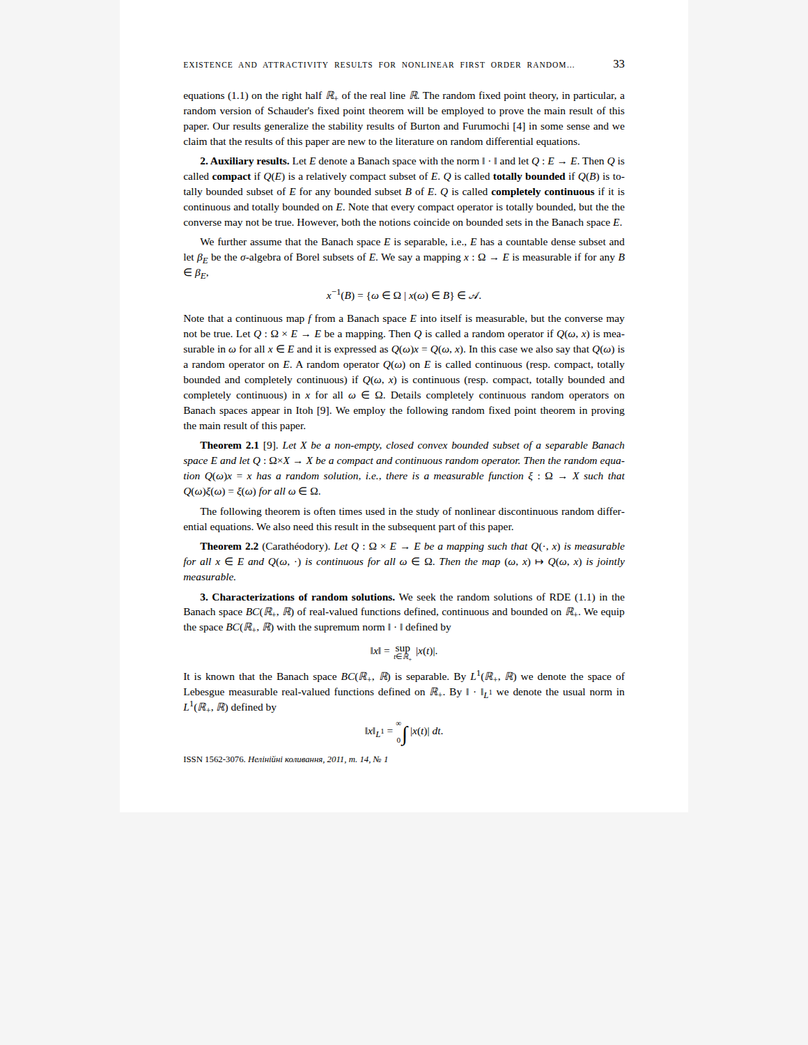Existence and attractivity results for nonlinear first order random… 33
equations (1.1) on the right half ℝ+ of the real line ℝ. The random fixed point theory, in particular, a random version of Schauder's fixed point theorem will be employed to prove the main result of this paper. Our results generalize the stability results of Burton and Furumochi [4] in some sense and we claim that the results of this paper are new to the literature on random differential equations.
2. Auxiliary results. Let E denote a Banach space with the norm ‖ · ‖ and let Q : E → E. Then Q is called compact if Q(E) is a relatively compact subset of E. Q is called totally bounded if Q(B) is totally bounded subset of E for any bounded subset B of E. Q is called completely continuous if it is continuous and totally bounded on E. Note that every compact operator is totally bounded, but the the converse may not be true. However, both the notions coincide on bounded sets in the Banach space E.
We further assume that the Banach space E is separable, i.e., E has a countable dense subset and let βE be the σ-algebra of Borel subsets of E. We say a mapping x : Ω → E is measurable if for any B ∈ βE,
x−1(B) = {ω ∈ Ω | x(ω) ∈ B} ∈ 𝒜.
Note that a continuous map f from a Banach space E into itself is measurable, but the converse may not be true. Let Q : Ω × E → E be a mapping. Then Q is called a random operator if Q(ω, x) is measurable in ω for all x ∈ E and it is expressed as Q(ω)x = Q(ω, x). In this case we also say that Q(ω) is a random operator on E. A random operator Q(ω) on E is called continuous (resp. compact, totally bounded and completely continuous) if Q(ω, x) is continuous (resp. compact, totally bounded and completely continuous) in x for all ω ∈ Ω. Details completely continuous random operators on Banach spaces appear in Itoh [9]. We employ the following random fixed point theorem in proving the main result of this paper.
Theorem 2.1 [9]. Let X be a non-empty, closed convex bounded subset of a separable Banach space E and let Q : Ω×X → X be a compact and continuous random operator. Then the random equation Q(ω)x = x has a random solution, i.e., there is a measurable function ξ : Ω → X such that Q(ω)ξ(ω) = ξ(ω) for all ω ∈ Ω.
The following theorem is often times used in the study of nonlinear discontinuous random differential equations. We also need this result in the subsequent part of this paper.
Theorem 2.2 (Carathéodory). Let Q : Ω × E → E be a mapping such that Q(·, x) is measurable for all x ∈ E and Q(ω, ·) is continuous for all ω ∈ Ω. Then the map (ω, x) ↦ Q(ω, x) is jointly measurable.
3. Characterizations of random solutions. We seek the random solutions of RDE (1.1) in the Banach space BC(ℝ+, ℝ) of real-valued functions defined, continuous and bounded on ℝ+. We equip the space BC(ℝ+, ℝ) with the supremum norm ‖ · ‖ defined by
‖x‖ = sup t∈ℝ+ |x(t)|.
It is known that the Banach space BC(ℝ+, ℝ) is separable. By L1(ℝ+, ℝ) we denote the space of Lebesgue measurable real-valued functions defined on ℝ+. By ‖ · ‖L1 we denote the usual norm in L1(ℝ+, ℝ) defined by
‖x‖L1 = ∞0∫ |x(t)| dt.
ISSN 1562-3076. Нелінійні коливання, 2011, т. 14, № 1